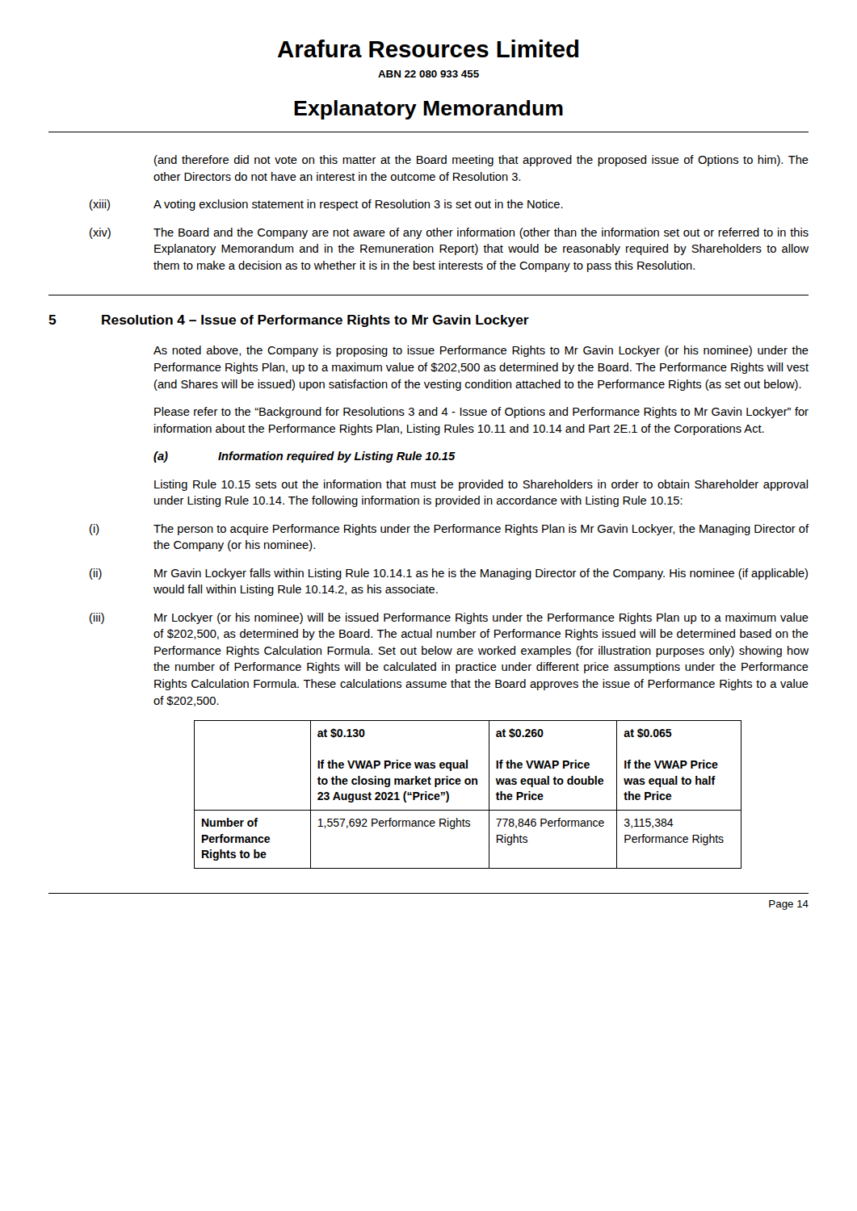Arafura Resources Limited
ABN 22 080 933 455
Explanatory Memorandum
(and therefore did not vote on this matter at the Board meeting that approved the proposed issue of Options to him). The other Directors do not have an interest in the outcome of Resolution 3.
(xiii)
A voting exclusion statement in respect of Resolution 3 is set out in the Notice.
(xiv)
The Board and the Company are not aware of any other information (other than the information set out or referred to in this Explanatory Memorandum and in the Remuneration Report) that would be reasonably required by Shareholders to allow them to make a decision as to whether it is in the best interests of the Company to pass this Resolution.
5
Resolution 4 – Issue of Performance Rights to Mr Gavin Lockyer
As noted above, the Company is proposing to issue Performance Rights to Mr Gavin Lockyer (or his nominee) under the Performance Rights Plan, up to a maximum value of $202,500 as determined by the Board. The Performance Rights will vest (and Shares will be issued) upon satisfaction of the vesting condition attached to the Performance Rights (as set out below).
Please refer to the “Background for Resolutions 3 and 4 - Issue of Options and Performance Rights to Mr Gavin Lockyer” for information about the Performance Rights Plan, Listing Rules 10.11 and 10.14 and Part 2E.1 of the Corporations Act.
(a) Information required by Listing Rule 10.15
Listing Rule 10.15 sets out the information that must be provided to Shareholders in order to obtain Shareholder approval under Listing Rule 10.14. The following information is provided in accordance with Listing Rule 10.15:
(i)
The person to acquire Performance Rights under the Performance Rights Plan is Mr Gavin Lockyer, the Managing Director of the Company (or his nominee).
(ii)
Mr Gavin Lockyer falls within Listing Rule 10.14.1 as he is the Managing Director of the Company. His nominee (if applicable) would fall within Listing Rule 10.14.2, as his associate.
(iii)
Mr Lockyer (or his nominee) will be issued Performance Rights under the Performance Rights Plan up to a maximum value of $202,500, as determined by the Board. The actual number of Performance Rights issued will be determined based on the Performance Rights Calculation Formula. Set out below are worked examples (for illustration purposes only) showing how the number of Performance Rights will be calculated in practice under different price assumptions under the Performance Rights Calculation Formula. These calculations assume that the Board approves the issue of Performance Rights to a value of $202,500.
| | at $0.130 If the VWAP Price was equal to the closing market price on 23 August 2021 (“Price”) | at $0.260 If the VWAP Price was equal to double the Price | at $0.065 If the VWAP Price was equal to half the Price |
| Number of Performance Rights to be | 1,557,692 Performance Rights | 778,846 Performance Rights | 3,115,384 Performance Rights |
Page 14